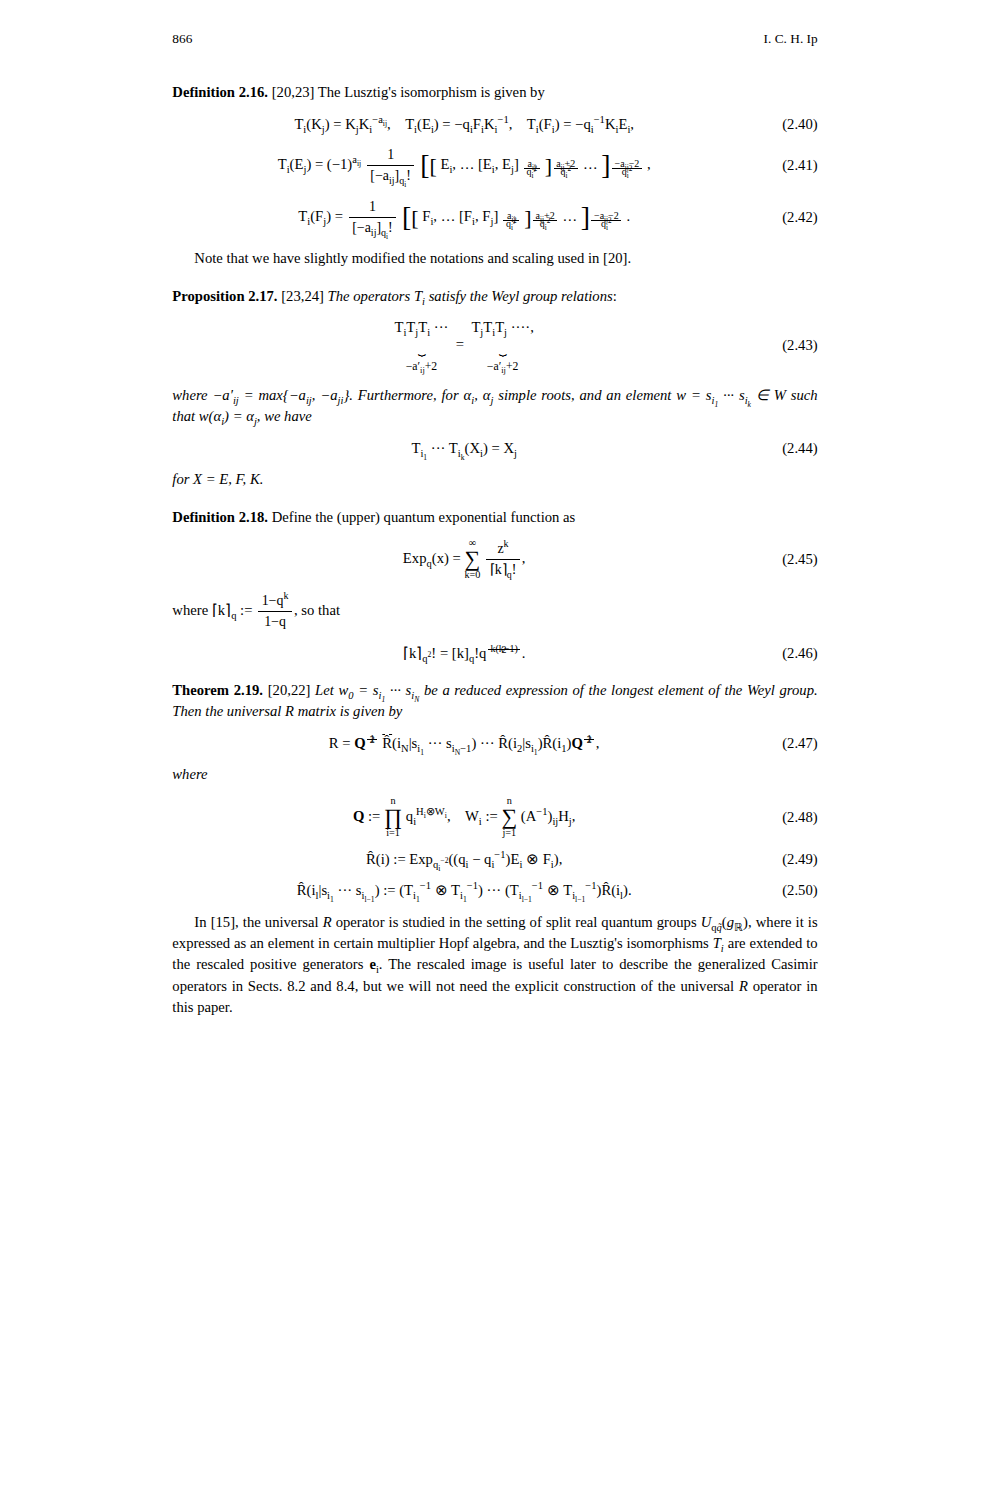866 I. C. H. Ip
Definition 2.16. [20,23] The Lusztig's isomorphism is given by
Ti(Kj) = KjKi−aij, Ti(Ei) = −qiFiKi−1, Ti(Fi) = −qi−1KiEi,
(2.40)
Ti(Ej) = (−1)aij 1[−aij]qi! [[ Ei, … [Ei, Ej] aij qi2 ]aij+2 qi2 … ]−aij−2 qi2 ,
(2.41)
Ti(Fj) = 1[−aij]qi! [[ Fi, … [Fi, Fj] aij qi2 ]aij+2 qi2 … ]−aij−2 qi2 .
(2.42)
Note that we have slightly modified the notations and scaling used in [20].
Proposition 2.17. [23,24] The operators Ti satisfy the Weyl group relations:
TiTjTi ··· ⏟ −a′ij+2 = TjTiTj ····, ⏟ −a′ij+2
(2.43)
where −a′ij = max{−aij, −aji}. Furthermore, for αi, αj simple roots, and an element w = si1 ··· sik ∈ W such that w(αi) = αj, we have
Ti1 ··· Tik(Xi) = Xj
(2.44)
for X = E, F, K.
Definition 2.18. Define the (upper) quantum exponential function as
Expq(x) = ∞∑k=0 zk⌈k⌉q!,
(2.45)
where ⌈k⌉q := 1−qk 1−q, so that
⌈k⌉q2! = [k]q!qk(k−1) 2.
(2.46)
Theorem 2.19. [20,22] Let w0 = si1 ··· siN be a reduced expression of the longest element of the Weyl group. Then the universal R matrix is given by
R = Q12 R̂(iN|si1 ··· siN−1) ··· R̂(i2|si1)R̂(i1)Q12,
(2.47)
where
Q := n∏i=1 qiHi⊗Wi, Wi := n∑j=1 (A−1)ijHj,
(2.48)
R̂(i) := Expqi−2((qi − qi−1)Ei ⊗ Fi),
(2.49)
R̂(il|si1 ··· sil−1) := (Ti1−1 ⊗ Ti1−1) ··· (Til−1−1 ⊗ Til−1−1)R̂(il).
(2.50)
In [15], the universal R operator is studied in the setting of split real quantum groups Uqq̃(gℝ), where it is expressed as an element in certain multiplier Hopf algebra, and the Lusztig's isomorphisms Ti are extended to the rescaled positive generators ei. The rescaled image is useful later to describe the generalized Casimir operators in Sects. 8.2 and 8.4, but we will not need the explicit construction of the universal R operator in this paper.